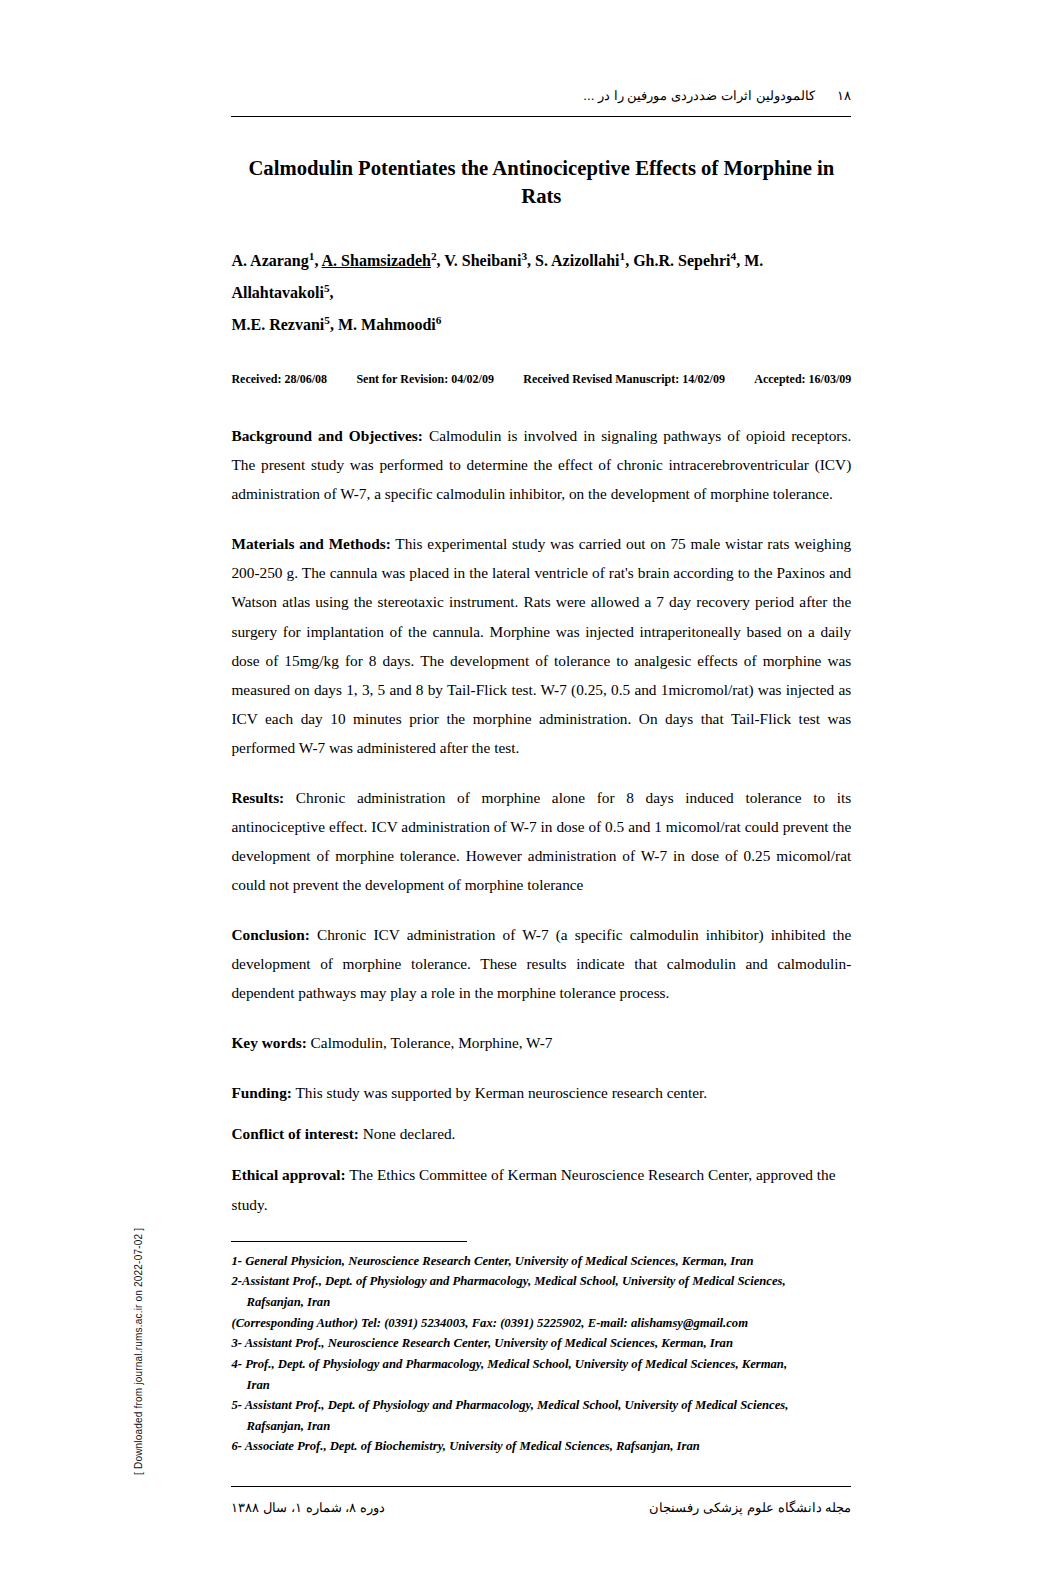[ Downloaded from journal.rums.ac.ir on 2022-07-02 ]
۱۸کالمودولین اثرات ضددردی مورفین را در ...
Calmodulin Potentiates the Antinociceptive Effects of Morphine in Rats
A. Azarang1, A. Shamsizadeh2, V. Sheibani3, S. Azizollahi1, Gh.R. Sepehri4, M. Allahtavakoli5,
M.E. Rezvani5, M. Mahmoodi6
Received: 28/06/08 Sent for Revision: 04/02/09 Received Revised Manuscript: 14/02/09 Accepted: 16/03/09
Background and Objectives: Calmodulin is involved in signaling pathways of opioid receptors. The present study was performed to determine the effect of chronic intracerebroventricular (ICV) administration of W-7, a specific calmodulin inhibitor, on the development of morphine tolerance.
Materials and Methods: This experimental study was carried out on 75 male wistar rats weighing 200-250 g. The cannula was placed in the lateral ventricle of rat's brain according to the Paxinos and Watson atlas using the stereotaxic instrument. Rats were allowed a 7 day recovery period after the surgery for implantation of the cannula. Morphine was injected intraperitoneally based on a daily dose of 15mg/kg for 8 days. The development of tolerance to analgesic effects of morphine was measured on days 1, 3, 5 and 8 by Tail-Flick test. W-7 (0.25, 0.5 and 1micromol/rat) was injected as ICV each day 10 minutes prior the morphine administration. On days that Tail-Flick test was performed W-7 was administered after the test.
Results: Chronic administration of morphine alone for 8 days induced tolerance to its antinociceptive effect. ICV administration of W-7 in dose of 0.5 and 1 micomol/rat could prevent the development of morphine tolerance. However administration of W-7 in dose of 0.25 micomol/rat could not prevent the development of morphine tolerance
Conclusion: Chronic ICV administration of W-7 (a specific calmodulin inhibitor) inhibited the development of morphine tolerance. These results indicate that calmodulin and calmodulin- dependent pathways may play a role in the morphine tolerance process.
Key words: Calmodulin, Tolerance, Morphine, W-7
Funding: This study was supported by Kerman neuroscience research center.
Conflict of interest: None declared.
Ethical approval: The Ethics Committee of Kerman Neuroscience Research Center, approved the study.
1- General Physicion, Neuroscience Research Center, University of Medical Sciences, Kerman, Iran
2-Assistant Prof., Dept. of Physiology and Pharmacology, Medical School, University of Medical Sciences,
Rafsanjan, Iran
(Corresponding Author) Tel: (0391) 5234003, Fax: (0391) 5225902, E-mail: alishamsy@gmail.com
3- Assistant Prof., Neuroscience Research Center, University of Medical Sciences, Kerman, Iran
4- Prof., Dept. of Physiology and Pharmacology, Medical School, University of Medical Sciences, Kerman,
Iran
5- Assistant Prof., Dept. of Physiology and Pharmacology, Medical School, University of Medical Sciences,
Rafsanjan, Iran
6- Associate Prof., Dept. of Biochemistry, University of Medical Sciences, Rafsanjan, Iran
مجله دانشگاه علوم پزشکی رفسنجان
دوره ۸، شماره ۱، سال ۱۳۸۸